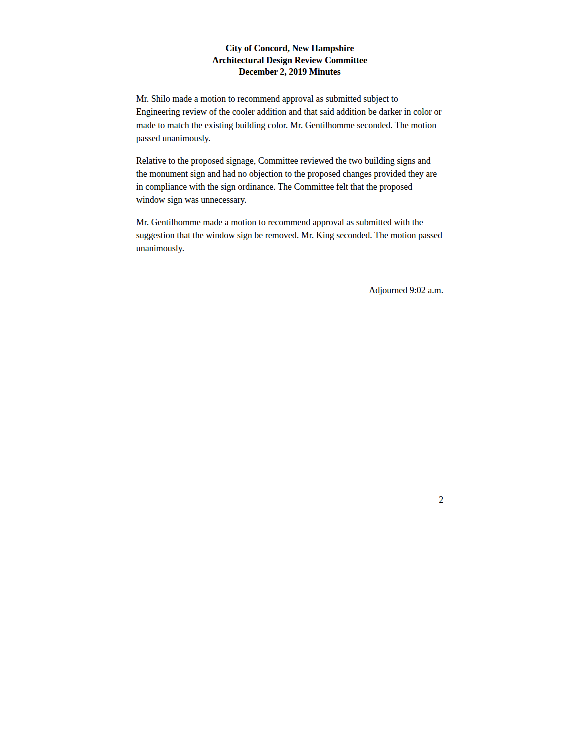City of Concord, New Hampshire
Architectural Design Review Committee
December 2, 2019 Minutes
Mr. Shilo made a motion to recommend approval as submitted subject to Engineering review of the cooler addition and that said addition be darker in color or made to match the existing building color. Mr. Gentilhomme seconded. The motion passed unanimously.
Relative to the proposed signage, Committee reviewed the two building signs and the monument sign and had no objection to the proposed changes provided they are in compliance with the sign ordinance. The Committee felt that the proposed window sign was unnecessary.
Mr. Gentilhomme made a motion to recommend approval as submitted with the suggestion that the window sign be removed. Mr. King seconded. The motion passed unanimously.
Adjourned 9:02 a.m.
2